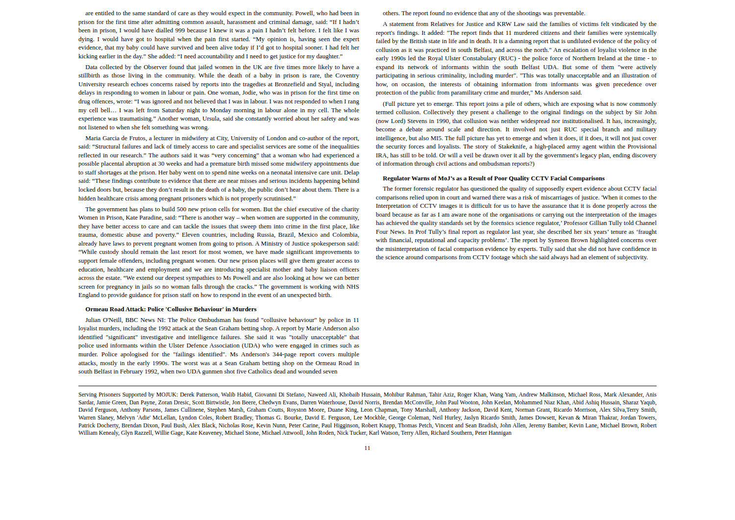are entitled to the same standard of care as they would expect in the community. Powell, who had been in prison for the first time after admitting common assault, harassment and criminal damage, said: “If I hadn’t been in prison, I would have dialled 999 because I knew it was a pain I hadn’t felt before. I felt like I was dying. I would have got to hospital when the pain first started. “My opinion is, having seen the expert evidence, that my baby could have survived and been alive today if I’d got to hospital sooner. I had felt her kicking earlier in the day.” She added: “I need accountability and I need to get justice for my daughter.”
Data collected by the Observer found that jailed women in the UK are five times more likely to have a stillbirth as those living in the community. While the death of a baby in prison is rare, the Coventry University research echoes concerns raised by reports into the tragedies at Bronzefield and Styal, including delays in responding to women in labour or pain. One woman, Jodie, who was in prison for the first time on drug offences, wrote: “I was ignored and not believed that I was in labour. I was not responded to when I rang my cell bell… I was left from Saturday night to Monday morning in labour alone in my cell. The whole experience was traumatising.” Another woman, Ursula, said she constantly worried about her safety and was not listened to when she felt something was wrong.
Maria Garcia de Frutos, a lecturer in midwifery at City, University of London and co-author of the report, said: “Structural failures and lack of timely access to care and specialist services are some of the inequalities reflected in our research.” The authors said it was “very concerning” that a woman who had experienced a possible placental abruption at 30 weeks and had a premature birth missed some midwifery appointments due to staff shortages at the prison. Her baby went on to spend nine weeks on a neonatal intensive care unit. Delap said: “These findings contribute to evidence that there are near misses and serious incidents happening behind locked doors but, because they don’t result in the death of a baby, the public don’t hear about them. There is a hidden healthcare crisis among pregnant prisoners which is not properly scrutinised.”
The government has plans to build 500 new prison cells for women. But the chief executive of the charity Women in Prison, Kate Paradine, said: “There is another way – when women are supported in the community, they have better access to care and can tackle the issues that sweep them into crime in the first place, like trauma, domestic abuse and poverty.” Eleven countries, including Russia, Brazil, Mexico and Colombia, already have laws to prevent pregnant women from going to prison. A Ministry of Justice spokesperson said: “While custody should remain the last resort for most women, we have made significant improvements to support female offenders, including pregnant women. Our new prison places will give them greater access to education, healthcare and employment and we are introducing specialist mother and baby liaison officers across the estate. “We extend our deepest sympathies to Ms Powell and are also looking at how we can better screen for pregnancy in jails so no woman falls through the cracks.” The government is working with NHS England to provide guidance for prison staff on how to respond in the event of an unexpected birth.
Ormeau Road Attack: Police 'Collusive Behaviour' in Murders
Julian O'Neill, BBC News NI: The Police Ombudsman has found "collusive behaviour" by police in 11 loyalist murders, including the 1992 attack at the Sean Graham betting shop. A report by Marie Anderson also identified "significant" investigative and intelligence failures. She said it was "totally unacceptable" that police used informants within the Ulster Defence Association (UDA) who were engaged in crimes such as murder. Police apologised for the "failings identified". Ms Anderson's 344-page report covers multiple attacks, mostly in the early 1990s. The worst was at a Sean Graham betting shop on the Ormeau Road in south Belfast in February 1992, when two UDA gunmen shot five Catholics dead and wounded seven
others. The report found no evidence that any of the shootings was preventable.
A statement from Relatives for Justice and KRW Law said the families of victims felt vindicated by the report's findings. It added: "The report finds that 11 murdered citizens and their families were systemically failed by the British state in life and in death. It is a damning report that is undiluted evidence of the policy of collusion as it was practiced in south Belfast, and across the north." An escalation of loyalist violence in the early 1990s led the Royal Ulster Constabulary (RUC) - the police force of Northern Ireland at the time - to expand its network of informants within the south Belfast UDA. But some of them "were actively participating in serious criminality, including murder". "This was totally unacceptable and an illustration of how, on occasion, the interests of obtaining information from informants was given precedence over protection of the public from paramilitary crime and murder," Ms Anderson said.
(Full picture yet to emerge. This report joins a pile of others, which are exposing what is now commonly termed collusion. Collectively they present a challenge to the original findings on the subject by Sir John (now Lord) Stevens in 1990, that collusion was neither widespread nor institutionalised. It has, increasingly, become a debate around scale and direction. It involved not just RUC special branch and military intelligence, but also MI5. The full picture has yet to emerge and when it does, if it does, it will not just cover the security forces and loyalists. The story of Stakeknife, a high-placed army agent within the Provisional IRA, has still to be told. Or will a veil be drawn over it all by the government's legacy plan, ending discovery of information through civil actions and ombudsman reports?)
Regulator Warns of MoJ’s as a Result of Poor Quality CCTV Facial Comparisons
The former forensic regulator has questioned the quality of supposedly expert evidence about CCTV facial comparisons relied upon in court and warned there was a risk of miscarriages of justice. 'When it comes to the Interpretation of CCTV images it is difficult for us to have the assurance that it is done properly across the board because as far as I am aware none of the organisations or carrying out the interpretation of the images has achieved the quality standards set by the forensics science regulator,’ Professor Gillian Tully told Channel Four News. In Prof Tully’s final report as regulator last year, she described her six years’ tenure as ‘fraught with financial, reputational and capacity problems’. The report by Symeon Brown highlighted concerns over the misinterpretation of facial comparison evidence by experts. Tully said that she did not have confidence in the science around comparisons from CCTV footage which she said always had an element of subjectivity.
Serving Prisoners Supported by MOJUK: Derek Patterson, Walib Habid, Giovanni Di Stefano, Naweed Ali, Khobaib Hussain, Mohibur Rahman, Tahir Aziz, Roger Khan, Wang Yam, Andrew Malkinson, Michael Ross, Mark Alexander, Anis Sardar, Jamie Green, Dan Payne, Zoran Dresic, Scott Birtwistle, Jon Beere, Chedwyn Evans, Darren Waterhouse, David Norris, Brendan McConville, John Paul Wooton, John Keelan, Mohammed Niaz Khan, Abid Ashiq Hussain, Sharaz Yaqub, David Ferguson, Anthony Parsons, James Cullinene, Stephen Marsh, Graham Coutts, Royston Moore, Duane King, Leon Chapman, Tony Marshall, Anthony Jackson, David Kent, Norman Grant, Ricardo Morrison, Alex Silva,Terry Smith, Warren Slaney, Melvyn 'Adie' McLellan, Lyndon Coles, Robert Bradley, Thomas G. Bourke, David E. Ferguson, Lee Mockble, George Coleman, Neil Hurley, Jaslyn Ricardo Smith, James Dowsett, Kevan & Miran Thakrar, Jordan Towers, Patrick Docherty, Brendan Dixon, Paul Bush, Alex Black, Nicholas Rose, Kevin Nunn, Peter Carine, Paul Higginson, Robert Knapp, Thomas Petch, Vincent and Sean Bradish, John Allen, Jeremy Bamber, Kevin Lane, Michael Brown, Robert William Kenealy, Glyn Razzell, Willie Gage, Kate Keaveney, Michael Stone, Michael Attwooll, John Roden, Nick Tucker, Karl Watson, Terry Allen, Richard Southern, Peter Hannigan
11